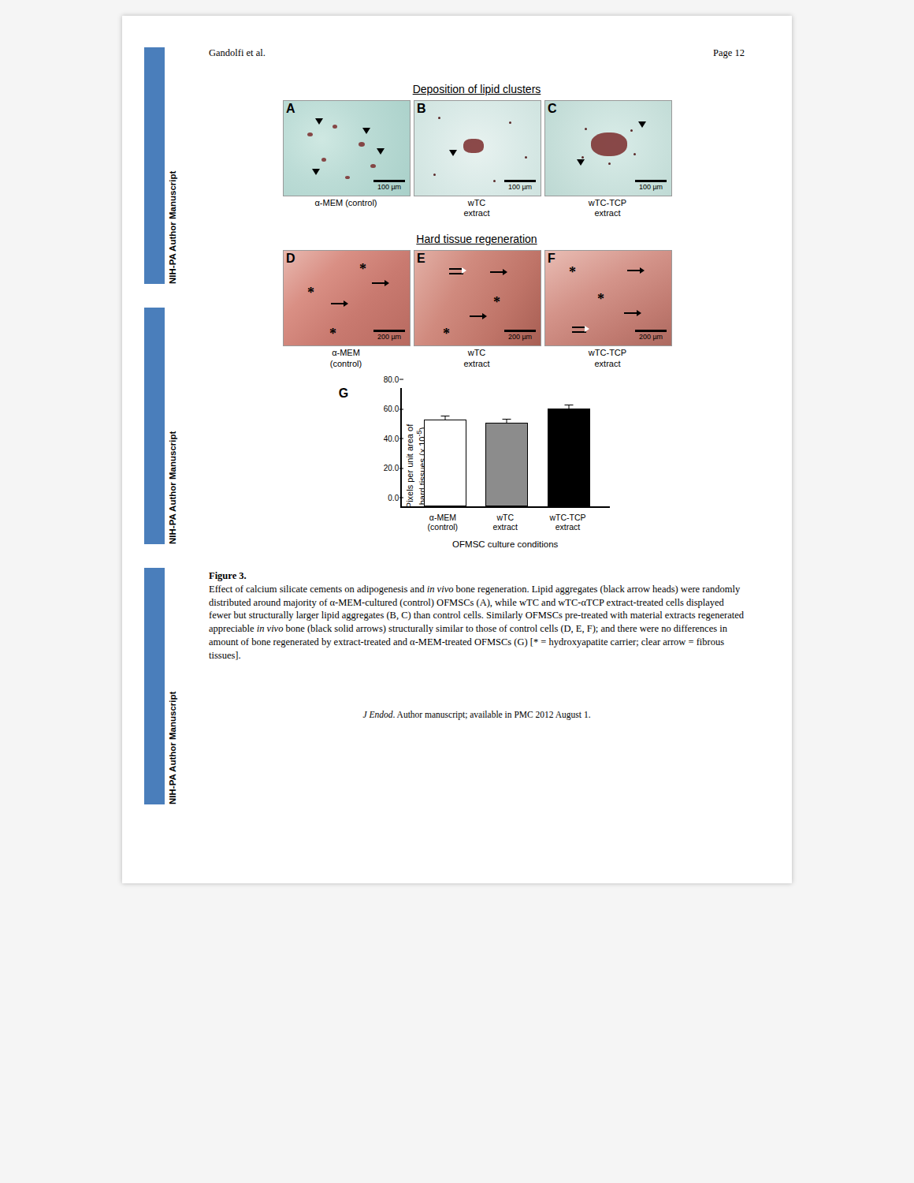NIH-PA Author Manuscript
NIH-PA Author Manuscript
NIH-PA Author Manuscript
Gandolfi et al.
Page 12
Deposition of lipid clusters
A
100 µm
α-MEM (control)
B
100 µm
wTC
extract
C
100 µm
wTC-TCP
extract
Hard tissue regeneration
D
* * * 200 µm
α-MEM
(control)
E
* * 200 µm
wTC
extract
F
* * 200 µm
wTC-TCP
extract
G
Pixels per unit area of
hard tissues (x 10-5)
0.0
20.0
40.0
60.0
80.0
α-MEM
(control)
wTC
extract
wTC-TCP
extract
OFMSC culture conditions
Figure 3.
Effect of calcium silicate cements on adipogenesis and in vivo bone regeneration. Lipid aggregates (black arrow heads) were randomly distributed around majority of α-MEM-cultured (control) OFMSCs (A), while wTC and wTC-αTCP extract-treated cells displayed fewer but structurally larger lipid aggregates (B, C) than control cells. Similarly OFMSCs pre-treated with material extracts regenerated appreciable in vivo bone (black solid arrows) structurally similar to those of control cells (D, E, F); and there were no differences in amount of bone regenerated by extract-treated and α-MEM-treated OFMSCs (G) [* = hydroxyapatite carrier; clear arrow = fibrous tissues].
J Endod. Author manuscript; available in PMC 2012 August 1.